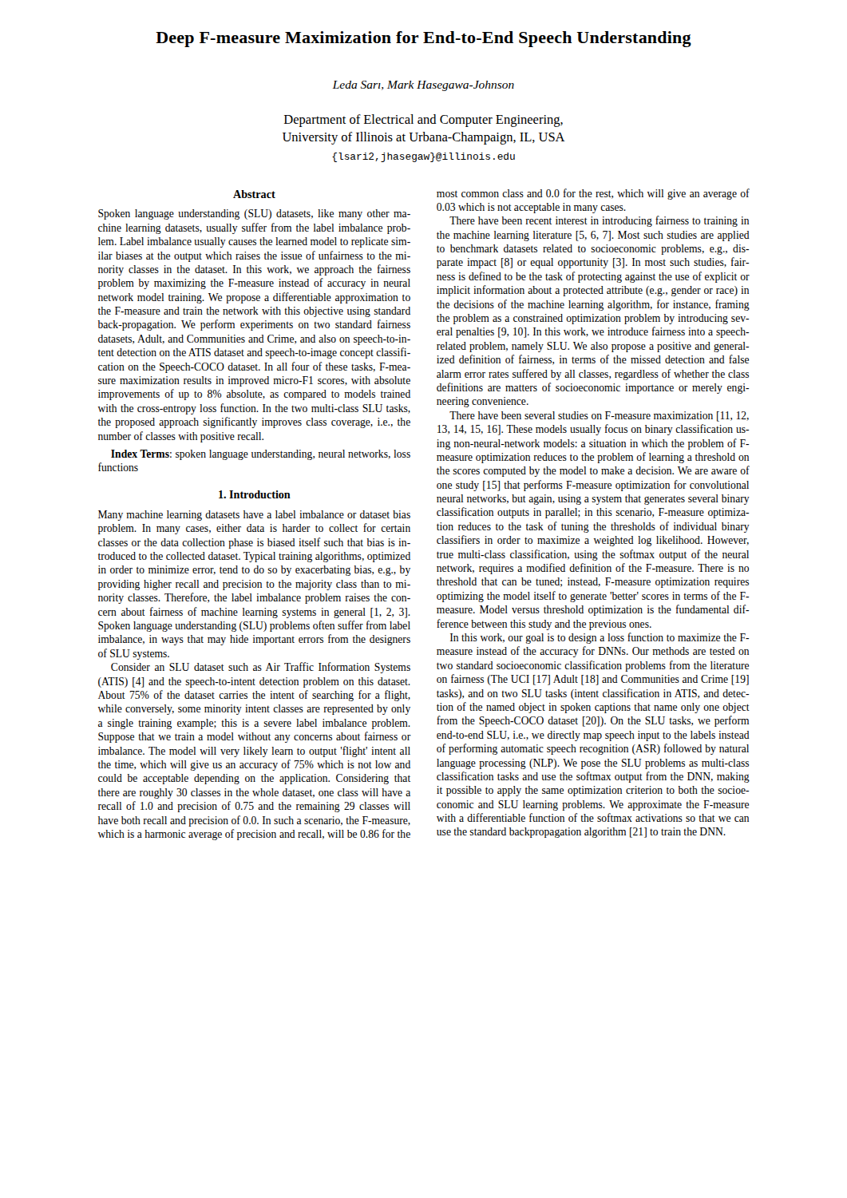Deep F-measure Maximization for End-to-End Speech Understanding
Leda Sarı, Mark Hasegawa-Johnson
Department of Electrical and Computer Engineering,
University of Illinois at Urbana-Champaign, IL, USA
{lsari2,jhasegaw}@illinois.edu
Abstract
Spoken language understanding (SLU) datasets, like many other machine learning datasets, usually suffer from the label imbalance problem. Label imbalance usually causes the learned model to replicate similar biases at the output which raises the issue of unfairness to the minority classes in the dataset. In this work, we approach the fairness problem by maximizing the F-measure instead of accuracy in neural network model training. We propose a differentiable approximation to the F-measure and train the network with this objective using standard back-propagation. We perform experiments on two standard fairness datasets, Adult, and Communities and Crime, and also on speech-to-intent detection on the ATIS dataset and speech-to-image concept classification on the Speech-COCO dataset. In all four of these tasks, F-measure maximization results in improved micro-F1 scores, with absolute improvements of up to 8% absolute, as compared to models trained with the cross-entropy loss function. In the two multi-class SLU tasks, the proposed approach significantly improves class coverage, i.e., the number of classes with positive recall.
Index Terms: spoken language understanding, neural networks, loss functions
1. Introduction
Many machine learning datasets have a label imbalance or dataset bias problem. In many cases, either data is harder to collect for certain classes or the data collection phase is biased itself such that bias is introduced to the collected dataset. Typical training algorithms, optimized in order to minimize error, tend to do so by exacerbating bias, e.g., by providing higher recall and precision to the majority class than to minority classes. Therefore, the label imbalance problem raises the concern about fairness of machine learning systems in general [1, 2, 3]. Spoken language understanding (SLU) problems often suffer from label imbalance, in ways that may hide important errors from the designers of SLU systems.
Consider an SLU dataset such as Air Traffic Information Systems (ATIS) [4] and the speech-to-intent detection problem on this dataset. About 75% of the dataset carries the intent of searching for a flight, while conversely, some minority intent classes are represented by only a single training example; this is a severe label imbalance problem. Suppose that we train a model without any concerns about fairness or imbalance. The model will very likely learn to output 'flight' intent all the time, which will give us an accuracy of 75% which is not low and could be acceptable depending on the application. Considering that there are roughly 30 classes in the whole dataset, one class will have a recall of 1.0 and precision of 0.75 and the remaining 29 classes will have both recall and precision of 0.0. In such a scenario, the F-measure, which is a harmonic average of precision and recall, will be 0.86 for the most common class and 0.0 for the rest, which will give an average of 0.03 which is not acceptable in many cases.
There have been recent interest in introducing fairness to training in the machine learning literature [5, 6, 7]. Most such studies are applied to benchmark datasets related to socioeconomic problems, e.g., disparate impact [8] or equal opportunity [3]. In most such studies, fairness is defined to be the task of protecting against the use of explicit or implicit information about a protected attribute (e.g., gender or race) in the decisions of the machine learning algorithm, for instance, framing the problem as a constrained optimization problem by introducing several penalties [9, 10]. In this work, we introduce fairness into a speech-related problem, namely SLU. We also propose a positive and generalized definition of fairness, in terms of the missed detection and false alarm error rates suffered by all classes, regardless of whether the class definitions are matters of socioeconomic importance or merely engineering convenience.
There have been several studies on F-measure maximization [11, 12, 13, 14, 15, 16]. These models usually focus on binary classification using non-neural-network models: a situation in which the problem of F-measure optimization reduces to the problem of learning a threshold on the scores computed by the model to make a decision. We are aware of one study [15] that performs F-measure optimization for convolutional neural networks, but again, using a system that generates several binary classification outputs in parallel; in this scenario, F-measure optimization reduces to the task of tuning the thresholds of individual binary classifiers in order to maximize a weighted log likelihood. However, true multi-class classification, using the softmax output of the neural network, requires a modified definition of the F-measure. There is no threshold that can be tuned; instead, F-measure optimization requires optimizing the model itself to generate 'better' scores in terms of the F-measure. Model versus threshold optimization is the fundamental difference between this study and the previous ones.
In this work, our goal is to design a loss function to maximize the F-measure instead of the accuracy for DNNs. Our methods are tested on two standard socioeconomic classification problems from the literature on fairness (The UCI [17] Adult [18] and Communities and Crime [19] tasks), and on two SLU tasks (intent classification in ATIS, and detection of the named object in spoken captions that name only one object from the Speech-COCO dataset [20]). On the SLU tasks, we perform end-to-end SLU, i.e., we directly map speech input to the labels instead of performing automatic speech recognition (ASR) followed by natural language processing (NLP). We pose the SLU problems as multi-class classification tasks and use the softmax output from the DNN, making it possible to apply the same optimization criterion to both the socioeconomic and SLU learning problems. We approximate the F-measure with a differentiable function of the softmax activations so that we can use the standard backpropagation algorithm [21] to train the DNN.